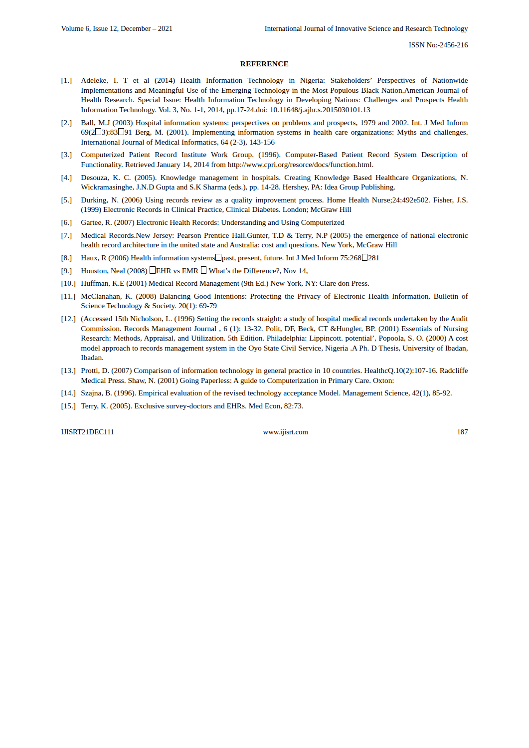Volume 6, Issue 12, December – 2021
International Journal of Innovative Science and Research Technology
ISSN No:-2456-216
REFERENCE
[1.] Adeleke, I. T et al (2014) Health Information Technology in Nigeria: Stakeholders’ Perspectives of Nationwide Implementations and Meaningful Use of the Emerging Technology in the Most Populous Black Nation.American Journal of Health Research. Special Issue: Health Information Technology in Developing Nations: Challenges and Prospects Health Information Technology. Vol. 3, No. 1-1, 2014, pp.17-24.doi: 10.11648/j.ajhr.s.2015030101.13
[2.] Ball, M.J (2003) Hospital information systems: perspectives on problems and prospects, 1979 and 2002. Int. J Med Inform 69(2 3):83 91 Berg, M. (2001). Implementing information systems in health care organizations: Myths and challenges. International Journal of Medical Informatics, 64 (2-3), 143-156
[3.] Computerized Patient Record Institute Work Group. (1996). Computer-Based Patient Record System Description of Functionality. Retrieved January 14, 2014 from http://www.cpri.org/resorce/docs/function.html.
[4.] Desouza, K. C. (2005). Knowledge management in hospitals. Creating Knowledge Based Healthcare Organizations, N. Wickramasinghe, J.N.D Gupta and S.K Sharma (eds.), pp. 14-28. Hershey, PA: Idea Group Publishing.
[5.] Durking, N. (2006) Using records review as a quality improvement process. Home Health Nurse;24:492e502. Fisher, J.S. (1999) Electronic Records in Clinical Practice, Clinical Diabetes. London; McGraw Hill
[6.] Gartee, R. (2007) Electronic Health Records: Understanding and Using Computerized
[7.] Medical Records.New Jersey: Pearson Prentice Hall.Gunter, T.D & Terry, N.P (2005) the emergence of national electronic health record architecture in the united state and Australia: cost and questions. New York, McGraw Hill
[8.] Haux, R (2006) Health information systems past, present, future. Int J Med Inform 75:268 281
[9.] Houston, Neal (2008) EHR vs EMR What’s the Difference?, Nov 14,
[10.] Huffman, K.E (2001) Medical Record Management (9th Ed.) New York, NY: Clare don Press.
[11.] McClanahan, K. (2008) Balancing Good Intentions: Protecting the Privacy of Electronic Health Information, Bulletin of Science Technology & Society. 20(1): 69-79
[12.](Accessed 15th Nicholson, L. (1996) Setting the records straight: a study of hospital medical records undertaken by the Audit Commission. Records Management Journal , 6 (1): 13-32. Polit, DF, Beck, CT &Hungler, BP. (2001) Essentials of Nursing Research: Methods, Appraisal, and Utilization. 5th Edition. Philadelphia: Lippincott. potential’, Popoola, S. O. (2000) A cost model approach to records management system in the Oyo State Civil Service, Nigeria .A Ph. D Thesis, University of Ibadan, Ibadan.
[13.] Protti, D. (2007) Comparison of information technology in general practice in 10 countries. HealthcQ.10(2):107-16. Radcliffe Medical Press. Shaw, N. (2001) Going Paperless: A guide to Computerization in Primary Care. Oxton:
[14.] Szajna, B. (1996). Empirical evaluation of the revised technology acceptance Model. Management Science, 42(1), 85-92.
[15.] Terry, K. (2005). Exclusive survey-doctors and EHRs. Med Econ, 82:73.
IJISRT21DEC111
www.ijisrt.com
187